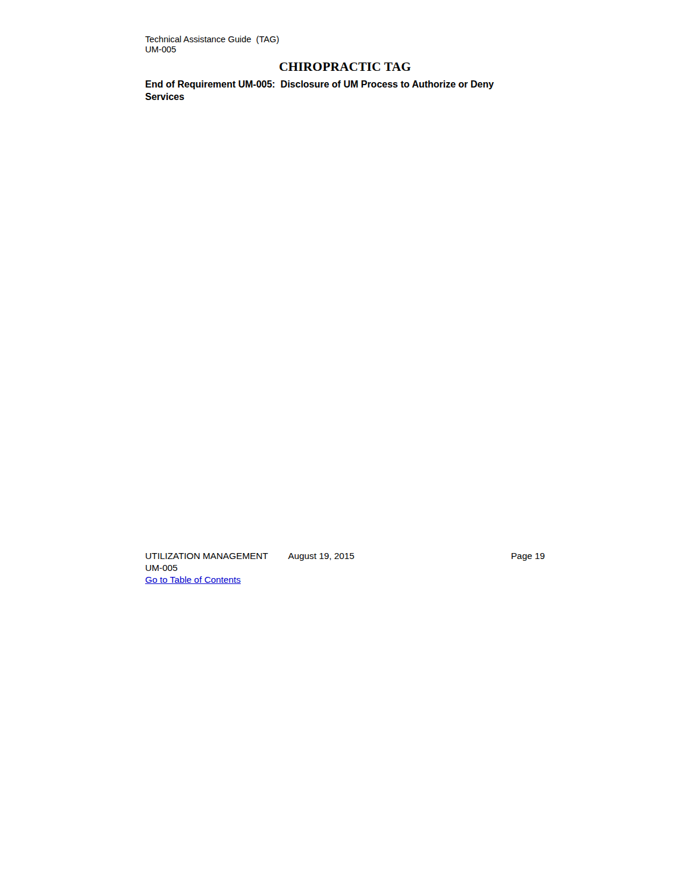Technical Assistance Guide (TAG) UM-005
CHIROPRACTIC TAG
End of Requirement UM-005: Disclosure of UM Process to Authorize or Deny Services
UTILIZATION MANAGEMENT August 19, 2015 Page 19
UM-005 Go to Table of Contents